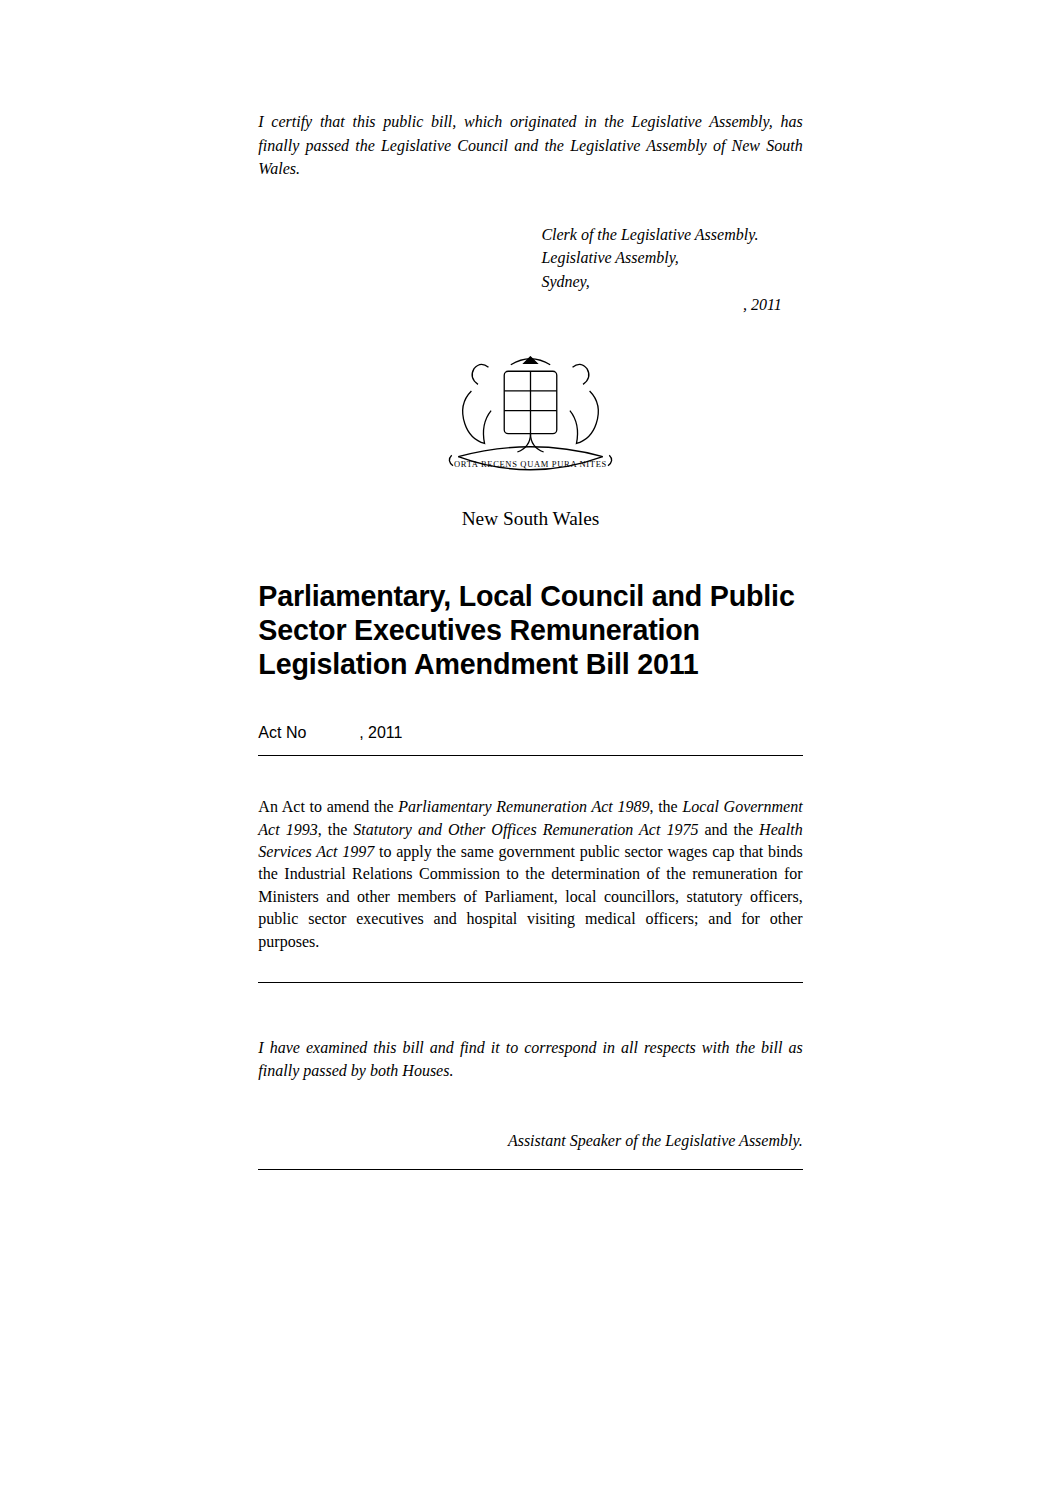I certify that this public bill, which originated in the Legislative Assembly, has finally passed the Legislative Council and the Legislative Assembly of New South Wales.
Clerk of the Legislative Assembly. Legislative Assembly, Sydney,, 2011
New South Wales
Parliamentary, Local Council and Public Sector Executives Remuneration Legislation Amendment Bill 2011
Act No , 2011
An Act to amend the Parliamentary Remuneration Act 1989, the Local Government Act 1993, the Statutory and Other Offices Remuneration Act 1975 and the Health Services Act 1997 to apply the same government public sector wages cap that binds the Industrial Relations Commission to the determination of the remuneration for Ministers and other members of Parliament, local councillors, statutory officers, public sector executives and hospital visiting medical officers; and for other purposes.
I have examined this bill and find it to correspond in all respects with the bill as finally passed by both Houses.
Assistant Speaker of the Legislative Assembly.